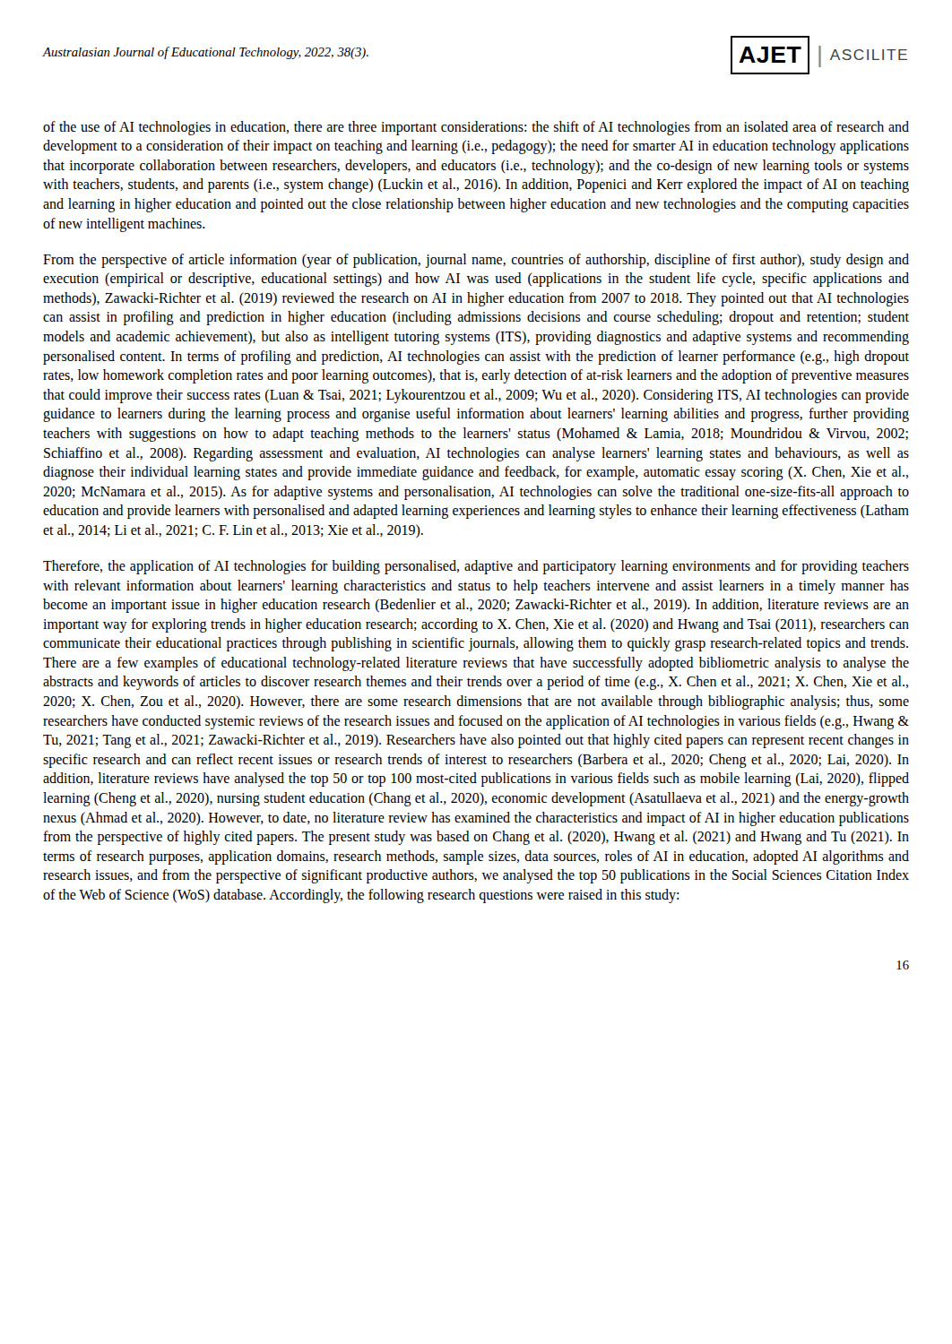Australasian Journal of Educational Technology, 2022, 38(3).
AJET | ASCILITE
of the use of AI technologies in education, there are three important considerations: the shift of AI technologies from an isolated area of research and development to a consideration of their impact on teaching and learning (i.e., pedagogy); the need for smarter AI in education technology applications that incorporate collaboration between researchers, developers, and educators (i.e., technology); and the co-design of new learning tools or systems with teachers, students, and parents (i.e., system change) (Luckin et al., 2016). In addition, Popenici and Kerr explored the impact of AI on teaching and learning in higher education and pointed out the close relationship between higher education and new technologies and the computing capacities of new intelligent machines.
From the perspective of article information (year of publication, journal name, countries of authorship, discipline of first author), study design and execution (empirical or descriptive, educational settings) and how AI was used (applications in the student life cycle, specific applications and methods), Zawacki-Richter et al. (2019) reviewed the research on AI in higher education from 2007 to 2018. They pointed out that AI technologies can assist in profiling and prediction in higher education (including admissions decisions and course scheduling; dropout and retention; student models and academic achievement), but also as intelligent tutoring systems (ITS), providing diagnostics and adaptive systems and recommending personalised content. In terms of profiling and prediction, AI technologies can assist with the prediction of learner performance (e.g., high dropout rates, low homework completion rates and poor learning outcomes), that is, early detection of at-risk learners and the adoption of preventive measures that could improve their success rates (Luan & Tsai, 2021; Lykourentzou et al., 2009; Wu et al., 2020). Considering ITS, AI technologies can provide guidance to learners during the learning process and organise useful information about learners' learning abilities and progress, further providing teachers with suggestions on how to adapt teaching methods to the learners' status (Mohamed & Lamia, 2018; Moundridou & Virvou, 2002; Schiaffino et al., 2008). Regarding assessment and evaluation, AI technologies can analyse learners' learning states and behaviours, as well as diagnose their individual learning states and provide immediate guidance and feedback, for example, automatic essay scoring (X. Chen, Xie et al., 2020; McNamara et al., 2015). As for adaptive systems and personalisation, AI technologies can solve the traditional one-size-fits-all approach to education and provide learners with personalised and adapted learning experiences and learning styles to enhance their learning effectiveness (Latham et al., 2014; Li et al., 2021; C. F. Lin et al., 2013; Xie et al., 2019).
Therefore, the application of AI technologies for building personalised, adaptive and participatory learning environments and for providing teachers with relevant information about learners' learning characteristics and status to help teachers intervene and assist learners in a timely manner has become an important issue in higher education research (Bedenlier et al., 2020; Zawacki-Richter et al., 2019). In addition, literature reviews are an important way for exploring trends in higher education research; according to X. Chen, Xie et al. (2020) and Hwang and Tsai (2011), researchers can communicate their educational practices through publishing in scientific journals, allowing them to quickly grasp research-related topics and trends. There are a few examples of educational technology-related literature reviews that have successfully adopted bibliometric analysis to analyse the abstracts and keywords of articles to discover research themes and their trends over a period of time (e.g., X. Chen et al., 2021; X. Chen, Xie et al., 2020; X. Chen, Zou et al., 2020). However, there are some research dimensions that are not available through bibliographic analysis; thus, some researchers have conducted systemic reviews of the research issues and focused on the application of AI technologies in various fields (e.g., Hwang & Tu, 2021; Tang et al., 2021; Zawacki-Richter et al., 2019). Researchers have also pointed out that highly cited papers can represent recent changes in specific research and can reflect recent issues or research trends of interest to researchers (Barbera et al., 2020; Cheng et al., 2020; Lai, 2020). In addition, literature reviews have analysed the top 50 or top 100 most-cited publications in various fields such as mobile learning (Lai, 2020), flipped learning (Cheng et al., 2020), nursing student education (Chang et al., 2020), economic development (Asatullaeva et al., 2021) and the energy-growth nexus (Ahmad et al., 2020). However, to date, no literature review has examined the characteristics and impact of AI in higher education publications from the perspective of highly cited papers. The present study was based on Chang et al. (2020), Hwang et al. (2021) and Hwang and Tu (2021). In terms of research purposes, application domains, research methods, sample sizes, data sources, roles of AI in education, adopted AI algorithms and research issues, and from the perspective of significant productive authors, we analysed the top 50 publications in the Social Sciences Citation Index of the Web of Science (WoS) database. Accordingly, the following research questions were raised in this study:
16